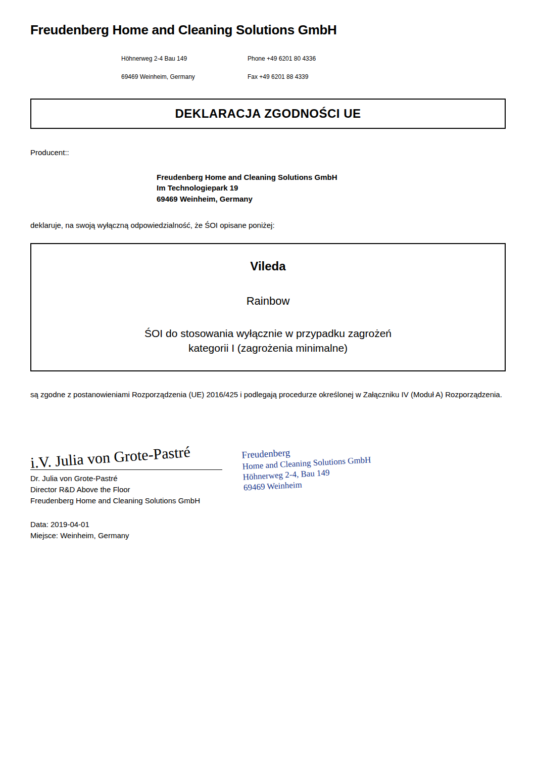Freudenberg Home and Cleaning Solutions GmbH
Höhnerweg 2-4 Bau 149
Phone +49 6201 80 4336
69469 Weinheim, Germany
Fax +49 6201 88 4339
DEKLARACJA ZGODNOŚCI UE
Producent::
Freudenberg Home and Cleaning Solutions GmbH
Im Technologiepark 19
69469 Weinheim, Germany
deklaruje, na swoją wyłączną odpowiedzialność, że ŚOI opisane poniżej:
Vileda
Rainbow
ŚOI do stosowania wyłącznie w przypadku zagrożeń
kategorii I (zagrożenia minimalne)
są zgodne z postanowieniami Rozporządzenia (UE) 2016/425 i podlegają procedurze określonej w Załączniku IV (Moduł A) Rozporządzenia.
i.V. Julia von Grote-Pastré
Freudenberg
Home and Cleaning Solutions GmbH
Höhnerweg 2-4, Bau 149
69469 Weinheim
Dr. Julia von Grote-Pastré
Director R&D Above the Floor
Freudenberg Home and Cleaning Solutions GmbH
Data: 2019-04-01
Miejsce: Weinheim, Germany